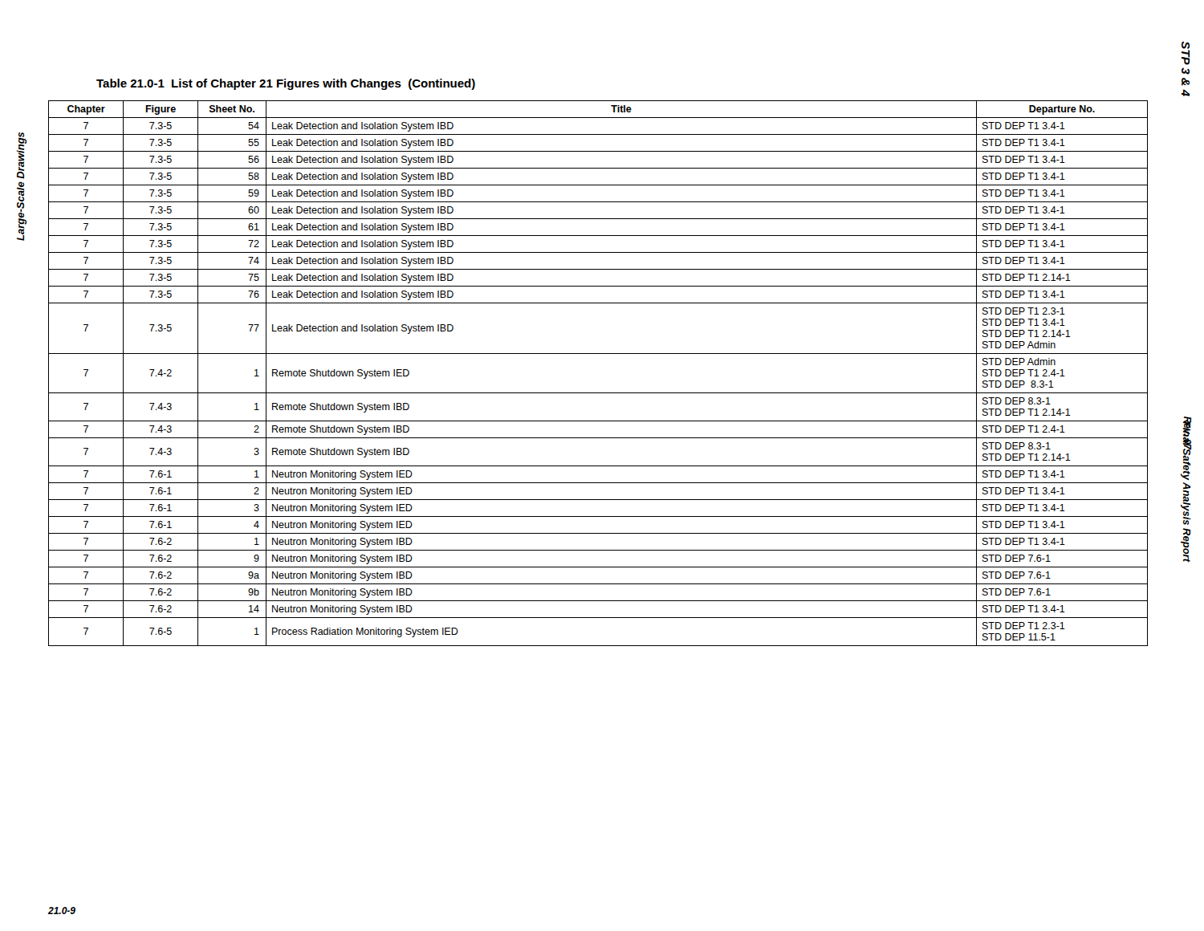Large-Scale Drawings
21.0-9
STP 3 & 4
Rev. 07
Final Safety Analysis Report
Table 21.0-1 List of Chapter 21 Figures with Changes (Continued)
| Chapter | Figure | Sheet No. | Title | Departure No. |
| --- | --- | --- | --- | --- |
| 7 | 7.3-5 | 54 | Leak Detection and Isolation System IBD | STD DEP T1 3.4-1 |
| 7 | 7.3-5 | 55 | Leak Detection and Isolation System IBD | STD DEP T1 3.4-1 |
| 7 | 7.3-5 | 56 | Leak Detection and Isolation System IBD | STD DEP T1 3.4-1 |
| 7 | 7.3-5 | 58 | Leak Detection and Isolation System IBD | STD DEP T1 3.4-1 |
| 7 | 7.3-5 | 59 | Leak Detection and Isolation System IBD | STD DEP T1 3.4-1 |
| 7 | 7.3-5 | 60 | Leak Detection and Isolation System IBD | STD DEP T1 3.4-1 |
| 7 | 7.3-5 | 61 | Leak Detection and Isolation System IBD | STD DEP T1 3.4-1 |
| 7 | 7.3-5 | 72 | Leak Detection and Isolation System IBD | STD DEP T1 3.4-1 |
| 7 | 7.3-5 | 74 | Leak Detection and Isolation System IBD | STD DEP T1 3.4-1 |
| 7 | 7.3-5 | 75 | Leak Detection and Isolation System IBD | STD DEP T1 2.14-1 |
| 7 | 7.3-5 | 76 | Leak Detection and Isolation System IBD | STD DEP T1 3.4-1 |
| 7 | 7.3-5 | 77 | Leak Detection and Isolation System IBD | STD DEP T1 2.3-1 STD DEP T1 3.4-1 STD DEP T1 2.14-1 STD DEP Admin |
| 7 | 7.4-2 | 1 | Remote Shutdown System IED | STD DEP Admin STD DEP T1 2.4-1 STD DEP 8.3-1 |
| 7 | 7.4-3 | 1 | Remote Shutdown System IBD | STD DEP 8.3-1 STD DEP T1 2.14-1 |
| 7 | 7.4-3 | 2 | Remote Shutdown System IBD | STD DEP T1 2.4-1 |
| 7 | 7.4-3 | 3 | Remote Shutdown System IBD | STD DEP 8.3-1 STD DEP T1 2.14-1 |
| 7 | 7.6-1 | 1 | Neutron Monitoring System IED | STD DEP T1 3.4-1 |
| 7 | 7.6-1 | 2 | Neutron Monitoring System IED | STD DEP T1 3.4-1 |
| 7 | 7.6-1 | 3 | Neutron Monitoring System IED | STD DEP T1 3.4-1 |
| 7 | 7.6-1 | 4 | Neutron Monitoring System IED | STD DEP T1 3.4-1 |
| 7 | 7.6-2 | 1 | Neutron Monitoring System IBD | STD DEP T1 3.4-1 |
| 7 | 7.6-2 | 9 | Neutron Monitoring System IBD | STD DEP 7.6-1 |
| 7 | 7.6-2 | 9a | Neutron Monitoring System IBD | STD DEP 7.6-1 |
| 7 | 7.6-2 | 9b | Neutron Monitoring System IBD | STD DEP 7.6-1 |
| 7 | 7.6-2 | 14 | Neutron Monitoring System IBD | STD DEP T1 3.4-1 |
| 7 | 7.6-5 | 1 | Process Radiation Monitoring System IED | STD DEP T1 2.3-1 STD DEP 11.5-1 |